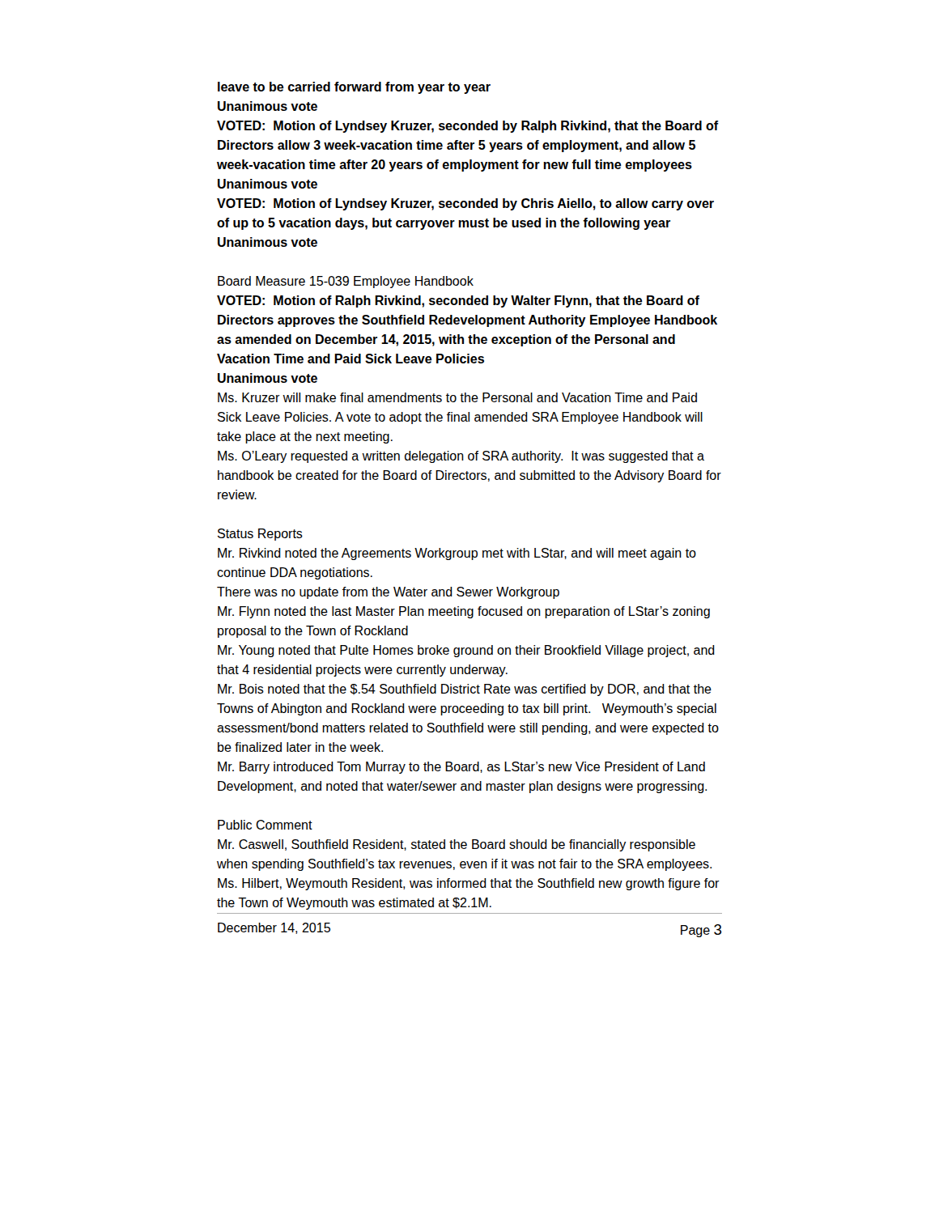leave to be carried forward from year to year
Unanimous vote
VOTED: Motion of Lyndsey Kruzer, seconded by Ralph Rivkind, that the Board of Directors allow 3 week-vacation time after 5 years of employment, and allow 5 week-vacation time after 20 years of employment for new full time employees
Unanimous vote
VOTED: Motion of Lyndsey Kruzer, seconded by Chris Aiello, to allow carry over of up to 5 vacation days, but carryover must be used in the following year
Unanimous vote
Board Measure 15-039 Employee Handbook
VOTED: Motion of Ralph Rivkind, seconded by Walter Flynn, that the Board of Directors approves the Southfield Redevelopment Authority Employee Handbook as amended on December 14, 2015, with the exception of the Personal and Vacation Time and Paid Sick Leave Policies
Unanimous vote
Ms. Kruzer will make final amendments to the Personal and Vacation Time and Paid Sick Leave Policies. A vote to adopt the final amended SRA Employee Handbook will take place at the next meeting.
Ms. O’Leary requested a written delegation of SRA authority. It was suggested that a handbook be created for the Board of Directors, and submitted to the Advisory Board for review.
Status Reports
Mr. Rivkind noted the Agreements Workgroup met with LStar, and will meet again to continue DDA negotiations.
There was no update from the Water and Sewer Workgroup
Mr. Flynn noted the last Master Plan meeting focused on preparation of LStar’s zoning proposal to the Town of Rockland
Mr. Young noted that Pulte Homes broke ground on their Brookfield Village project, and that 4 residential projects were currently underway.
Mr. Bois noted that the $.54 Southfield District Rate was certified by DOR, and that the Towns of Abington and Rockland were proceeding to tax bill print. Weymouth’s special assessment/bond matters related to Southfield were still pending, and were expected to be finalized later in the week.
Mr. Barry introduced Tom Murray to the Board, as LStar’s new Vice President of Land Development, and noted that water/sewer and master plan designs were progressing.
Public Comment
Mr. Caswell, Southfield Resident, stated the Board should be financially responsible when spending Southfield’s tax revenues, even if it was not fair to the SRA employees.
Ms. Hilbert, Weymouth Resident, was informed that the Southfield new growth figure for the Town of Weymouth was estimated at $2.1M.
December 14, 2015 Page 3